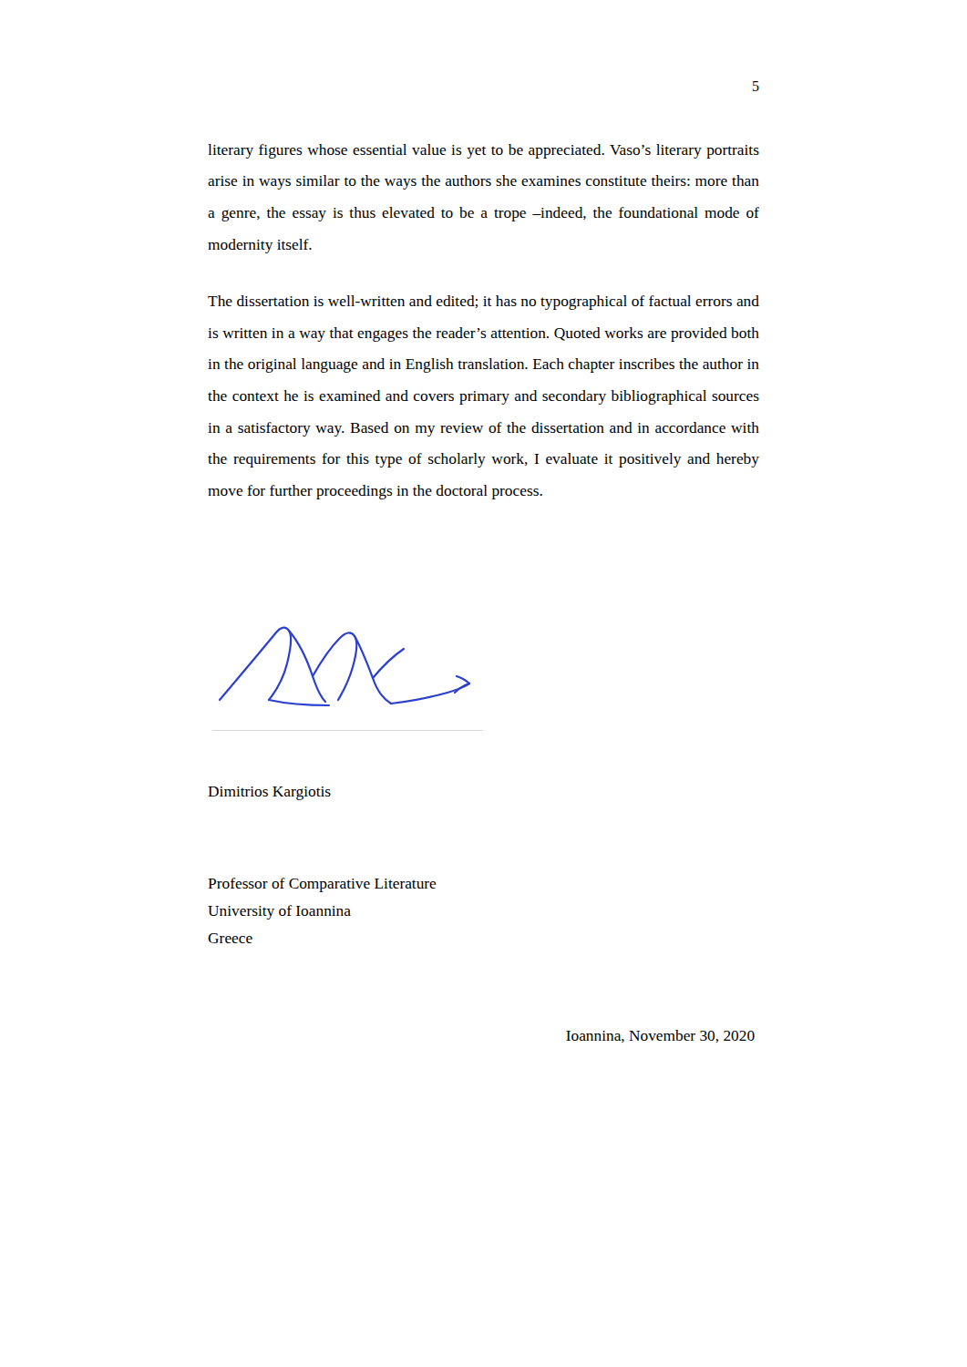5
literary figures whose essential value is yet to be appreciated. Vaso’s literary portraits arise in ways similar to the ways the authors she examines constitute theirs: more than a genre, the essay is thus elevated to be a trope –indeed, the foundational mode of modernity itself.
The dissertation is well-written and edited; it has no typographical of factual errors and is written in a way that engages the reader’s attention. Quoted works are provided both in the original language and in English translation. Each chapter inscribes the author in the context he is examined and covers primary and secondary bibliographical sources in a satisfactory way. Based on my review of the dissertation and in accordance with the requirements for this type of scholarly work, I evaluate it positively and hereby move for further proceedings in the doctoral process.
Dimitrios Kargiotis
Professor of Comparative Literature
University of Ioannina
Greece
Ioannina, November 30, 2020